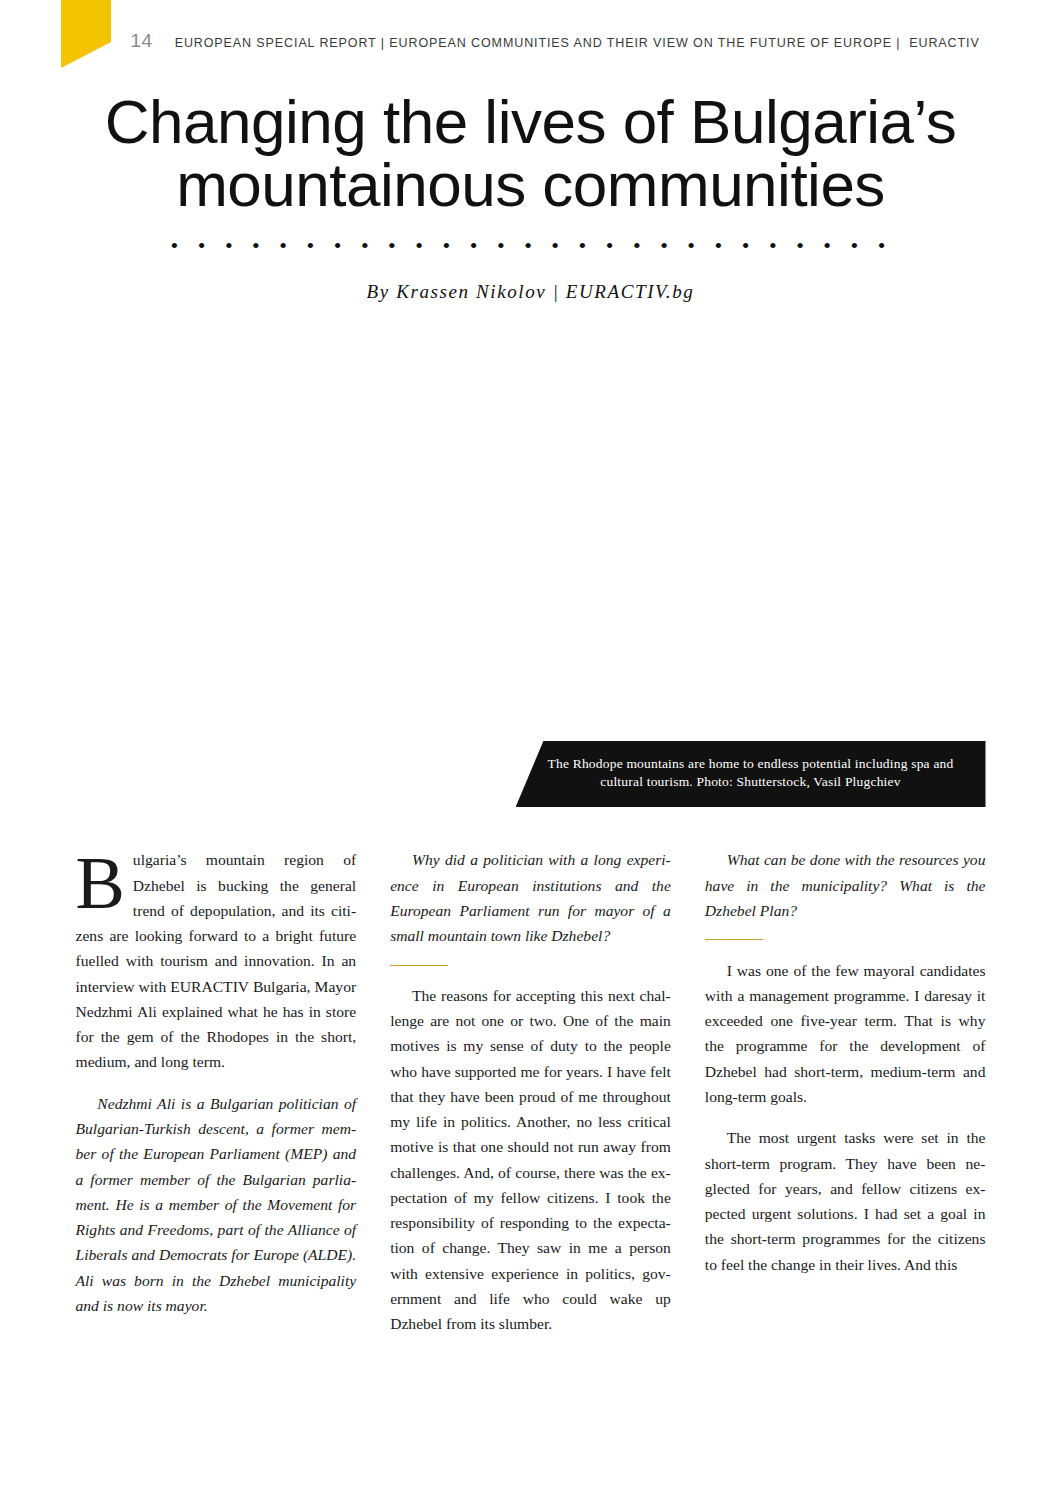14
EUROPEAN SPECIAL REPORT | EUROPEAN COMMUNITIES AND THEIR VIEW ON THE FUTURE OF EUROPE | EURACTIV
Changing the lives of Bulgaria’s mountainous communities
• • • • • • • • • • • • • • • • • • • • • • • • • • • • • • • • • • • • • • • • • • • • • • • • • • • •
By Krassen Nikolov | EURACTIV.bg
The Rhodope mountains are home to endless potential including spa and cultural tourism. Photo: Shutterstock, Vasil Plugchiev
Bulgaria’s mountain region of Dzhebel is bucking the general trend of depopulation, and its citizens are looking forward to a bright future fuelled with tourism and innovation. In an interview with EURACTIV Bulgaria, Mayor Nedzhmi Ali explained what he has in store for the gem of the Rhodopes in the short, medium, and long term.
Nedzhmi Ali is a Bulgarian politician of Bulgarian-Turkish descent, a former member of the European Parliament (MEP) and a former member of the Bulgarian parliament. He is a member of the Movement for Rights and Freedoms, part of the Alliance of Liberals and Democrats for Europe (ALDE). Ali was born in the Dzhebel municipality and is now its mayor.
Why did a politician with a long experience in European institutions and the European Parliament run for mayor of a small mountain town like Dzhebel?
The reasons for accepting this next challenge are not one or two. One of the main motives is my sense of duty to the people who have supported me for years. I have felt that they have been proud of me throughout my life in politics. Another, no less critical motive is that one should not run away from challenges. And, of course, there was the expectation of my fellow citizens. I took the responsibility of responding to the expectation of change. They saw in me a person with extensive experience in politics, government and life who could wake up Dzhebel from its slumber.
What can be done with the resources you have in the municipality? What is the Dzhebel Plan?
I was one of the few mayoral candidates with a management programme. I daresay it exceeded one five-year term. That is why the programme for the development of Dzhebel had short-term, medium-term and long-term goals.
The most urgent tasks were set in the short-term program. They have been neglected for years, and fellow citizens expected urgent solutions. I had set a goal in the short-term programmes for the citizens to feel the change in their lives. And this